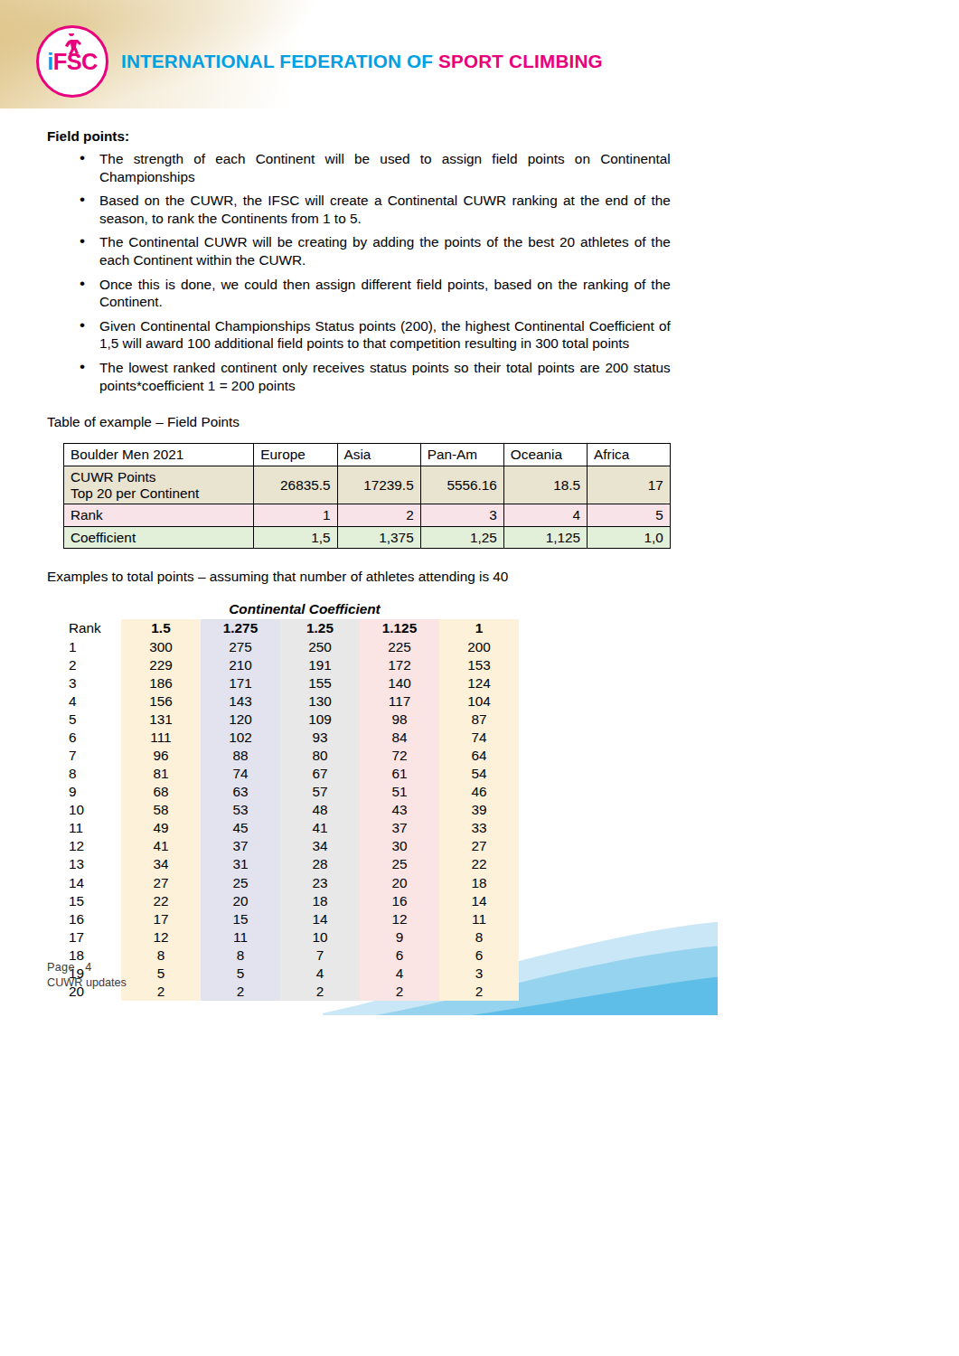i FSC
INTERNATIONAL FEDERATION OF SPORT CLIMBING
Field points:
The strength of each Continent will be used to assign field points on Continental Championships
Based on the CUWR, the IFSC will create a Continental CUWR ranking at the end of the season, to rank the Continents from 1 to 5.
The Continental CUWR will be creating by adding the points of the best 20 athletes of the each Continent within the CUWR.
Once this is done, we could then assign different field points, based on the ranking of the Continent.
Given Continental Championships Status points (200), the highest Continental Coefficient of 1,5 will award 100 additional field points to that competition resulting in 300 total points
The lowest ranked continent only receives status points so their total points are 200 status points*coefficient 1 = 200 points
Table of example – Field Points
| Boulder Men 2021 | Europe | Asia | Pan-Am | Oceania | Africa |
| CUWR Points Top 20 per Continent | 26835.5 | 17239.5 | 5556.16 | 18.5 | 17 |
| Rank | 1 | 2 | 3 | 4 | 5 |
| Coefficient | 1,5 | 1,375 | 1,25 | 1,125 | 1,0 |
Examples to total points – assuming that number of athletes attending is 40
Continental Coefficient
| Rank | 1.5 | 1.275 | 1.25 | 1.125 | 1 |
| --- | --- | --- | --- | --- | --- |
| 1 | 300 | 275 | 250 | 225 | 200 |
| 2 | 229 | 210 | 191 | 172 | 153 |
| 3 | 186 | 171 | 155 | 140 | 124 |
| 4 | 156 | 143 | 130 | 117 | 104 |
| 5 | 131 | 120 | 109 | 98 | 87 |
| 6 | 111 | 102 | 93 | 84 | 74 |
| 7 | 96 | 88 | 80 | 72 | 64 |
| 8 | 81 | 74 | 67 | 61 | 54 |
| 9 | 68 | 63 | 57 | 51 | 46 |
| 10 | 58 | 53 | 48 | 43 | 39 |
| 11 | 49 | 45 | 41 | 37 | 33 |
| 12 | 41 | 37 | 34 | 30 | 27 |
| 13 | 34 | 31 | 28 | 25 | 22 |
| 14 | 27 | 25 | 23 | 20 | 18 |
| 15 | 22 | 20 | 18 | 16 | 14 |
| 16 | 17 | 15 | 14 | 12 | 11 |
| 17 | 12 | 11 | 10 | 9 | 8 |
| 18 | 8 | 8 | 7 | 6 | 6 |
| 19 | 5 | 5 | 4 | 4 | 3 |
| 20 | 2 | 2 | 2 | 2 | 2 |
Page 4
CUWR updates